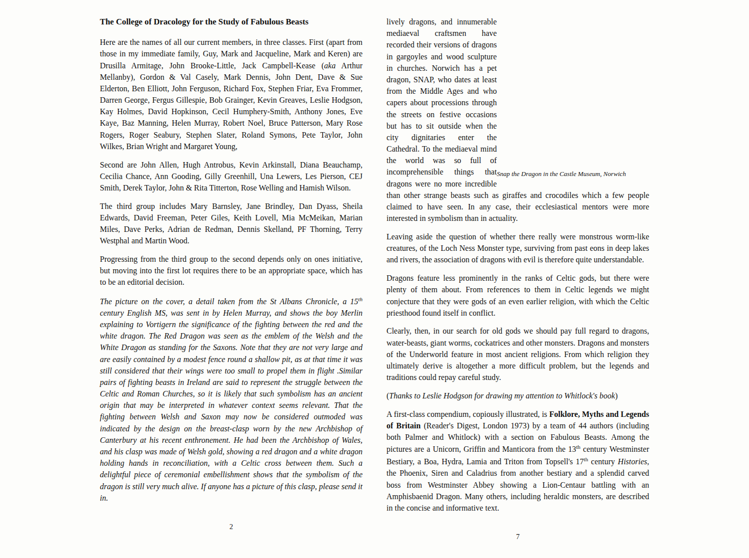The College of Dracology for the Study of Fabulous Beasts
Here are the names of all our current members, in three classes. First (apart from those in my immediate family, Guy, Mark and Jacqueline, Mark and Keren) are Drusilla Armitage, John Brooke-Little, Jack Campbell-Kease (aka Arthur Mellanby), Gordon & Val Casely, Mark Dennis, John Dent, Dave & Sue Elderton, Ben Elliott, John Ferguson, Richard Fox, Stephen Friar, Eva Frommer, Darren George, Fergus Gillespie, Bob Grainger, Kevin Greaves, Leslie Hodgson, Kay Holmes, David Hopkinson, Cecil Humphery-Smith, Anthony Jones, Eve Kaye, Baz Manning, Helen Murray, Robert Noel, Bruce Patterson, Mary Rose Rogers, Roger Seabury, Stephen Slater, Roland Symons, Pete Taylor, John Wilkes, Brian Wright and Margaret Young,
Second are John Allen, Hugh Antrobus, Kevin Arkinstall, Diana Beauchamp, Cecilia Chance, Ann Gooding, Gilly Greenhill, Una Lewers, Les Pierson, CEJ Smith, Derek Taylor, John & Rita Titterton, Rose Welling and Hamish Wilson.
The third group includes Mary Barnsley, Jane Brindley, Dan Dyass, Sheila Edwards, David Freeman, Peter Giles, Keith Lovell, Mia McMeikan, Marian Miles, Dave Perks, Adrian de Redman, Dennis Skelland, PF Thorning, Terry Westphal and Martin Wood.
Progressing from the third group to the second depends only on ones initiative, but moving into the first lot requires there to be an appropriate space, which has to be an editorial decision.
The picture on the cover, a detail taken from the St Albans Chronicle, a 15th century English MS, was sent in by Helen Murray, and shows the boy Merlin explaining to Vortigern the significance of the fighting between the red and the white dragon. The Red Dragon was seen as the emblem of the Welsh and the White Dragon as standing for the Saxons. Note that they are not very large and are easily contained by a modest fence round a shallow pit, as at that time it was still considered that their wings were too small to propel them in flight .Similar pairs of fighting beasts in Ireland are said to represent the struggle between the Celtic and Roman Churches, so it is likely that such symbolism has an ancient origin that may be interpreted in whatever context seems relevant. That the fighting between Welsh and Saxon may now be considered outmoded was indicated by the design on the breast-clasp worn by the new Archbishop of Canterbury at his recent enthronement. He had been the Archbishop of Wales, and his clasp was made of Welsh gold, showing a red dragon and a white dragon holding hands in reconciliation, with a Celtic cross between them. Such a delightful piece of ceremonial embellishment shows that the symbolism of the dragon is still very much alive. If anyone has a picture of this clasp, please send it in.
2
Snap the Dragon in the Castle Museum, Norwich
lively dragons, and innumerable mediaeval craftsmen have recorded their versions of dragons in gargoyles and wood sculpture in churches. Norwich has a pet dragon, SNAP, who dates at least from the Middle Ages and who capers about processions through the streets on festive occasions but has to sit outside when the city dignitaries enter the Cathedral. To the mediaeval mind the world was so full of incomprehensible things that dragons were no more incredible than other strange beasts such as giraffes and crocodiles which a few people claimed to have seen. In any case, their ecclesiastical mentors were more interested in symbolism than in actuality.
Leaving aside the question of whether there really were monstrous worm-like creatures, of the Loch Ness Monster type, surviving from past eons in deep lakes and rivers, the association of dragons with evil is therefore quite understandable.
Dragons feature less prominently in the ranks of Celtic gods, but there were plenty of them about. From references to them in Celtic legends we might conjecture that they were gods of an even earlier religion, with which the Celtic priesthood found itself in conflict.
Clearly, then, in our search for old gods we should pay full regard to dragons, water-beasts, giant worms, cockatrices and other monsters. Dragons and monsters of the Underworld feature in most ancient religions. From which religion they ultimately derive is altogether a more difficult problem, but the legends and traditions could repay careful study.
(Thanks to Leslie Hodgson for drawing my attention to Whitlock's book)
A first-class compendium, copiously illustrated, is Folklore, Myths and Legends of Britain (Reader's Digest, London 1973) by a team of 44 authors (including both Palmer and Whitlock) with a section on Fabulous Beasts. Among the pictures are a Unicorn, Griffin and Manticora from the 13th century Westminster Bestiary, a Boa, Hydra, Lamia and Triton from Topsell's 17th century Histories, the Phoenix, Siren and Caladrius from another bestiary and a splendid carved boss from Westminster Abbey showing a Lion-Centaur battling with an Amphisbaenid Dragon. Many others, including heraldic monsters, are described in the concise and informative text.
7